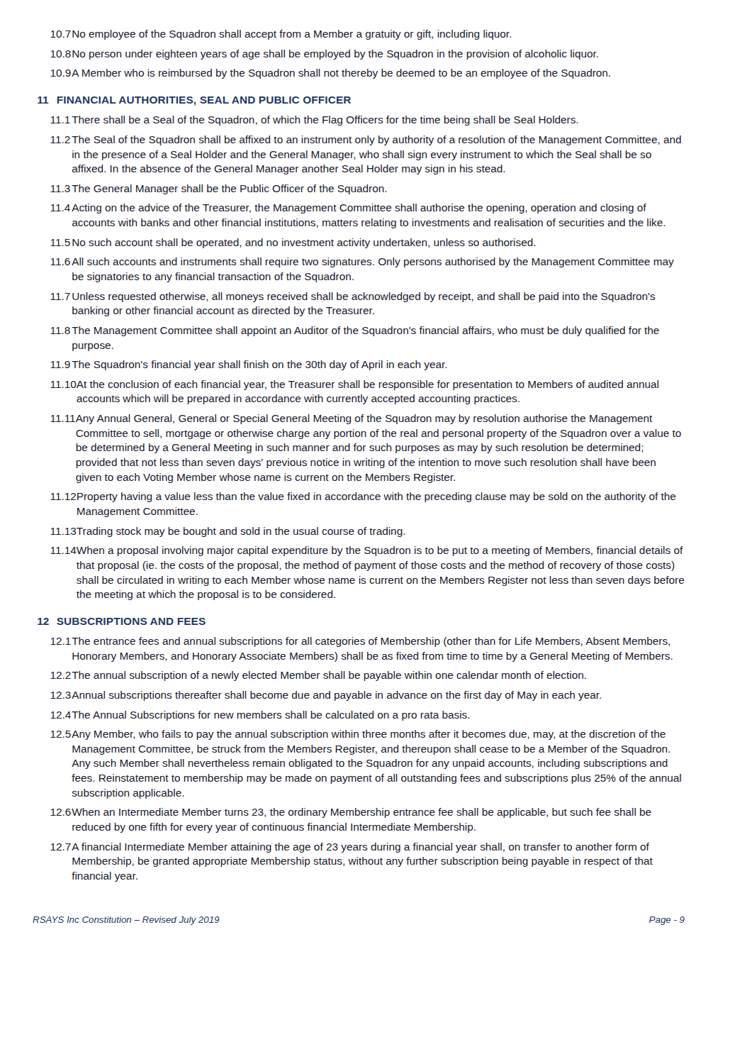10.7 No employee of the Squadron shall accept from a Member a gratuity or gift, including liquor.
10.8 No person under eighteen years of age shall be employed by the Squadron in the provision of alcoholic liquor.
10.9 A Member who is reimbursed by the Squadron shall not thereby be deemed to be an employee of the Squadron.
11 Financial Authorities, Seal and Public Officer
11.1 There shall be a Seal of the Squadron, of which the Flag Officers for the time being shall be Seal Holders.
11.2 The Seal of the Squadron shall be affixed to an instrument only by authority of a resolution of the Management Committee, and in the presence of a Seal Holder and the General Manager, who shall sign every instrument to which the Seal shall be so affixed. In the absence of the General Manager another Seal Holder may sign in his stead.
11.3 The General Manager shall be the Public Officer of the Squadron.
11.4 Acting on the advice of the Treasurer, the Management Committee shall authorise the opening, operation and closing of accounts with banks and other financial institutions, matters relating to investments and realisation of securities and the like.
11.5 No such account shall be operated, and no investment activity undertaken, unless so authorised.
11.6 All such accounts and instruments shall require two signatures. Only persons authorised by the Management Committee may be signatories to any financial transaction of the Squadron.
11.7 Unless requested otherwise, all moneys received shall be acknowledged by receipt, and shall be paid into the Squadron's banking or other financial account as directed by the Treasurer.
11.8 The Management Committee shall appoint an Auditor of the Squadron's financial affairs, who must be duly qualified for the purpose.
11.9 The Squadron's financial year shall finish on the 30th day of April in each year.
11.10 At the conclusion of each financial year, the Treasurer shall be responsible for presentation to Members of audited annual accounts which will be prepared in accordance with currently accepted accounting practices.
11.11 Any Annual General, General or Special General Meeting of the Squadron may by resolution authorise the Management Committee to sell, mortgage or otherwise charge any portion of the real and personal property of the Squadron over a value to be determined by a General Meeting in such manner and for such purposes as may by such resolution be determined; provided that not less than seven days' previous notice in writing of the intention to move such resolution shall have been given to each Voting Member whose name is current on the Members Register.
11.12 Property having a value less than the value fixed in accordance with the preceding clause may be sold on the authority of the Management Committee.
11.13 Trading stock may be bought and sold in the usual course of trading.
11.14 When a proposal involving major capital expenditure by the Squadron is to be put to a meeting of Members, financial details of that proposal (ie. the costs of the proposal, the method of payment of those costs and the method of recovery of those costs) shall be circulated in writing to each Member whose name is current on the Members Register not less than seven days before the meeting at which the proposal is to be considered.
12 Subscriptions and Fees
12.1 The entrance fees and annual subscriptions for all categories of Membership (other than for Life Members, Absent Members, Honorary Members, and Honorary Associate Members) shall be as fixed from time to time by a General Meeting of Members.
12.2 The annual subscription of a newly elected Member shall be payable within one calendar month of election.
12.3 Annual subscriptions thereafter shall become due and payable in advance on the first day of May in each year.
12.4 The Annual Subscriptions for new members shall be calculated on a pro rata basis.
12.5 Any Member, who fails to pay the annual subscription within three months after it becomes due, may, at the discretion of the Management Committee, be struck from the Members Register, and thereupon shall cease to be a Member of the Squadron. Any such Member shall nevertheless remain obligated to the Squadron for any unpaid accounts, including subscriptions and fees. Reinstatement to membership may be made on payment of all outstanding fees and subscriptions plus 25% of the annual subscription applicable.
12.6 When an Intermediate Member turns 23, the ordinary Membership entrance fee shall be applicable, but such fee shall be reduced by one fifth for every year of continuous financial Intermediate Membership.
12.7 A financial Intermediate Member attaining the age of 23 years during a financial year shall, on transfer to another form of Membership, be granted appropriate Membership status, without any further subscription being payable in respect of that financial year.
RSAYS Inc Constitution – Revised July 2019 Page - 9